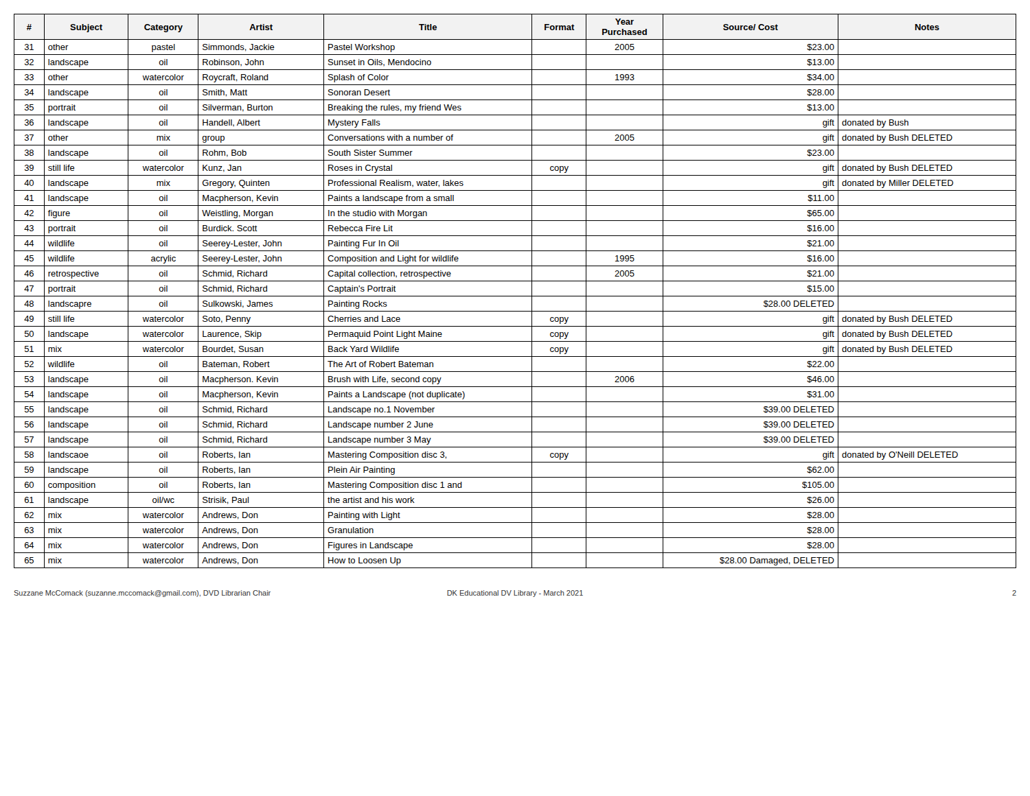| # | Subject | Category | Artist | Title | Format | Year Purchased | Source/ Cost | Notes |
| --- | --- | --- | --- | --- | --- | --- | --- | --- |
| 31 | other | pastel | Simmonds, Jackie | Pastel Workshop | | 2005 | $23.00 | |
| 32 | landscape | oil | Robinson, John | Sunset in Oils, Mendocino | | | $13.00 | |
| 33 | other | watercolor | Roycraft, Roland | Splash of Color | | 1993 | $34.00 | |
| 34 | landscape | oil | Smith, Matt | Sonoran Desert | | | $28.00 | |
| 35 | portrait | oil | Silverman, Burton | Breaking the rules, my friend Wes | | | $13.00 | |
| 36 | landscape | oil | Handell, Albert | Mystery Falls | | | gift | donated by Bush |
| 37 | other | mix | group | Conversations with a number of | | 2005 | gift | donated by Bush DELETED |
| 38 | landscape | oil | Rohm, Bob | South Sister Summer | | | $23.00 | |
| 39 | still life | watercolor | Kunz, Jan | Roses in Crystal | copy | | gift | donated by Bush DELETED |
| 40 | landscape | mix | Gregory, Quinten | Professional Realism, water, lakes | | | gift | donated by Miller DELETED |
| 41 | landscape | oil | Macpherson, Kevin | Paints a landscape from a small | | | $11.00 | |
| 42 | figure | oil | Weistling, Morgan | In the studio with Morgan | | | $65.00 | |
| 43 | portrait | oil | Burdick. Scott | Rebecca Fire Lit | | | $16.00 | |
| 44 | wildlife | oil | Seerey-Lester, John | Painting Fur In Oil | | | $21.00 | |
| 45 | wildlife | acrylic | Seerey-Lester, John | Composition and Light for wildlife | | 1995 | $16.00 | |
| 46 | retrospective | oil | Schmid, Richard | Capital collection, retrospective | | 2005 | $21.00 | |
| 47 | portrait | oil | Schmid, Richard | Captain's Portrait | | | $15.00 | |
| 48 | landscapre | oil | Sulkowski, James | Painting Rocks | | | $28.00 DELETED | |
| 49 | still life | watercolor | Soto, Penny | Cherries and Lace | copy | | gift | donated by Bush DELETED |
| 50 | landscape | watercolor | Laurence, Skip | Permaquid Point Light Maine | copy | | gift | donated by Bush DELETED |
| 51 | mix | watercolor | Bourdet, Susan | Back Yard Wildlife | copy | | gift | donated by Bush DELETED |
| 52 | wildlife | oil | Bateman, Robert | The Art of Robert Bateman | | | $22.00 | |
| 53 | landscape | oil | Macpherson. Kevin | Brush with Life, second copy | | 2006 | $46.00 | |
| 54 | landscape | oil | Macpherson, Kevin | Paints a Landscape (not duplicate) | | | $31.00 | |
| 55 | landscape | oil | Schmid, Richard | Landscape no.1 November | | | $39.00 DELETED | |
| 56 | landscape | oil | Schmid, Richard | Landscape number 2 June | | | $39.00 DELETED | |
| 57 | landscape | oil | Schmid, Richard | Landscape number 3 May | | | $39.00 DELETED | |
| 58 | landscaoe | oil | Roberts, Ian | Mastering Composition disc 3, | copy | | gift | donated by O'Neill DELETED |
| 59 | landscape | oil | Roberts, Ian | Plein Air Painting | | | $62.00 | |
| 60 | composition | oil | Roberts, Ian | Mastering Composition disc 1 and | | | $105.00 | |
| 61 | landscape | oil/wc | Strisik, Paul | the artist and his work | | | $26.00 | |
| 62 | mix | watercolor | Andrews, Don | Painting with Light | | | $28.00 | |
| 63 | mix | watercolor | Andrews, Don | Granulation | | | $28.00 | |
| 64 | mix | watercolor | Andrews, Don | Figures in Landscape | | | $28.00 | |
| 65 | mix | watercolor | Andrews, Don | How to Loosen Up | | | $28.00 Damaged, DELETED | |
Suzzane McComack (suzanne.mccomack@gmail.com), DVD Librarian Chair
DK Educational DV Library - March 2021
2